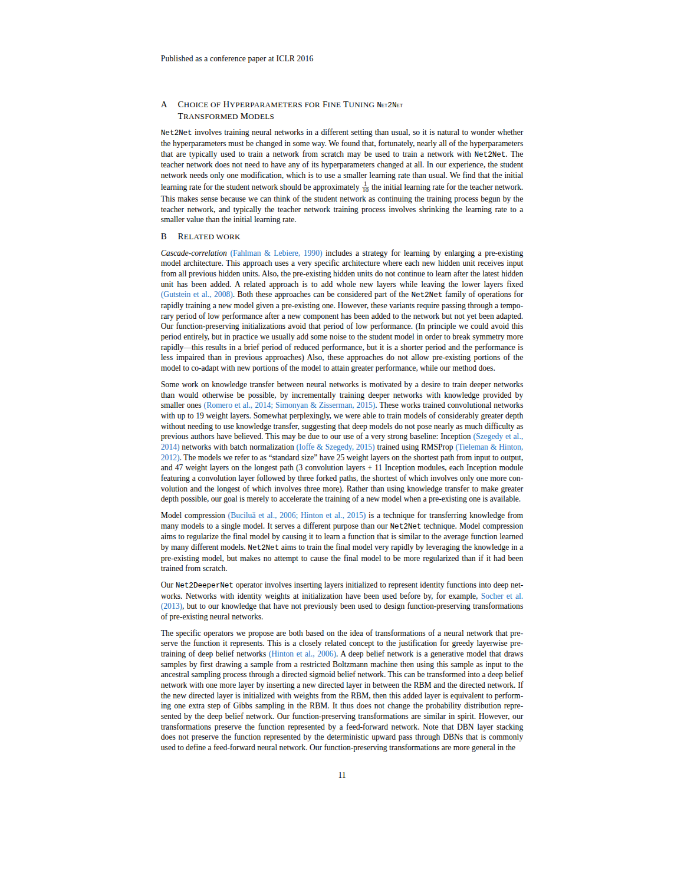Published as a conference paper at ICLR 2016
ACHOICE OF HYPERPARAMETERS FOR FINE TUNING Net2Net TRANSFORMED MODELS
Net2Net involves training neural networks in a different setting than usual, so it is natural to wonder whether the hyperparameters must be changed in some way. We found that, fortunately, nearly all of the hyperparameters that are typically used to train a network from scratch may be used to train a network with Net2Net. The teacher network does not need to have any of its hyperparameters changed at all. In our experience, the student network needs only one modification, which is to use a smaller learning rate than usual. We find that the initial learning rate for the student network should be approximately 110 the initial learning rate for the teacher network. This makes sense because we can think of the student network as continuing the training process begun by the teacher network, and typically the teacher network training process involves shrinking the learning rate to a smaller value than the initial learning rate.
BRELATED WORK
Cascade-correlation (Fahlman & Lebiere, 1990) includes a strategy for learning by enlarging a pre-existing model architecture. This approach uses a very specific architecture where each new hidden unit receives input from all previous hidden units. Also, the pre-existing hidden units do not continue to learn after the latest hidden unit has been added. A related approach is to add whole new layers while leaving the lower layers fixed (Gutstein et al., 2008). Both these approaches can be considered part of the Net2Net family of operations for rapidly training a new model given a pre-existing one. However, these variants require passing through a temporary period of low performance after a new component has been added to the network but not yet been adapted. Our function-preserving initializations avoid that period of low performance. (In principle we could avoid this period entirely, but in practice we usually add some noise to the student model in order to break symmetry more rapidly—this results in a brief period of reduced performance, but it is a shorter period and the performance is less impaired than in previous approaches) Also, these approaches do not allow pre-existing portions of the model to co-adapt with new portions of the model to attain greater performance, while our method does.
Some work on knowledge transfer between neural networks is motivated by a desire to train deeper networks than would otherwise be possible, by incrementally training deeper networks with knowledge provided by smaller ones (Romero et al., 2014; Simonyan & Zisserman, 2015). These works trained convolutional networks with up to 19 weight layers. Somewhat perplexingly, we were able to train models of considerably greater depth without needing to use knowledge transfer, suggesting that deep models do not pose nearly as much difficulty as previous authors have believed. This may be due to our use of a very strong baseline: Inception (Szegedy et al., 2014) networks with batch normalization (Ioffe & Szegedy, 2015) trained using RMSProp (Tieleman & Hinton, 2012). The models we refer to as “standard size” have 25 weight layers on the shortest path from input to output, and 47 weight layers on the longest path (3 convolution layers + 11 Inception modules, each Inception module featuring a convolution layer followed by three forked paths, the shortest of which involves only one more convolution and the longest of which involves three more). Rather than using knowledge transfer to make greater depth possible, our goal is merely to accelerate the training of a new model when a pre-existing one is available.
Model compression (Buciluǎ et al., 2006; Hinton et al., 2015) is a technique for transferring knowledge from many models to a single model. It serves a different purpose than our Net2Net technique. Model compression aims to regularize the final model by causing it to learn a function that is similar to the average function learned by many different models. Net2Net aims to train the final model very rapidly by leveraging the knowledge in a pre-existing model, but makes no attempt to cause the final model to be more regularized than if it had been trained from scratch.
Our Net2DeeperNet operator involves inserting layers initialized to represent identity functions into deep networks. Networks with identity weights at initialization have been used before by, for example, Socher et al. (2013), but to our knowledge that have not previously been used to design function-preserving transformations of pre-existing neural networks.
The specific operators we propose are both based on the idea of transformations of a neural network that preserve the function it represents. This is a closely related concept to the justification for greedy layerwise pretraining of deep belief networks (Hinton et al., 2006). A deep belief network is a generative model that draws samples by first drawing a sample from a restricted Boltzmann machine then using this sample as input to the ancestral sampling process through a directed sigmoid belief network. This can be transformed into a deep belief network with one more layer by inserting a new directed layer in between the RBM and the directed network. If the new directed layer is initialized with weights from the RBM, then this added layer is equivalent to performing one extra step of Gibbs sampling in the RBM. It thus does not change the probability distribution represented by the deep belief network. Our function-preserving transformations are similar in spirit. However, our transformations preserve the function represented by a feed-forward network. Note that DBN layer stacking does not preserve the function represented by the deterministic upward pass through DBNs that is commonly used to define a feed-forward neural network. Our function-preserving transformations are more general in the
11